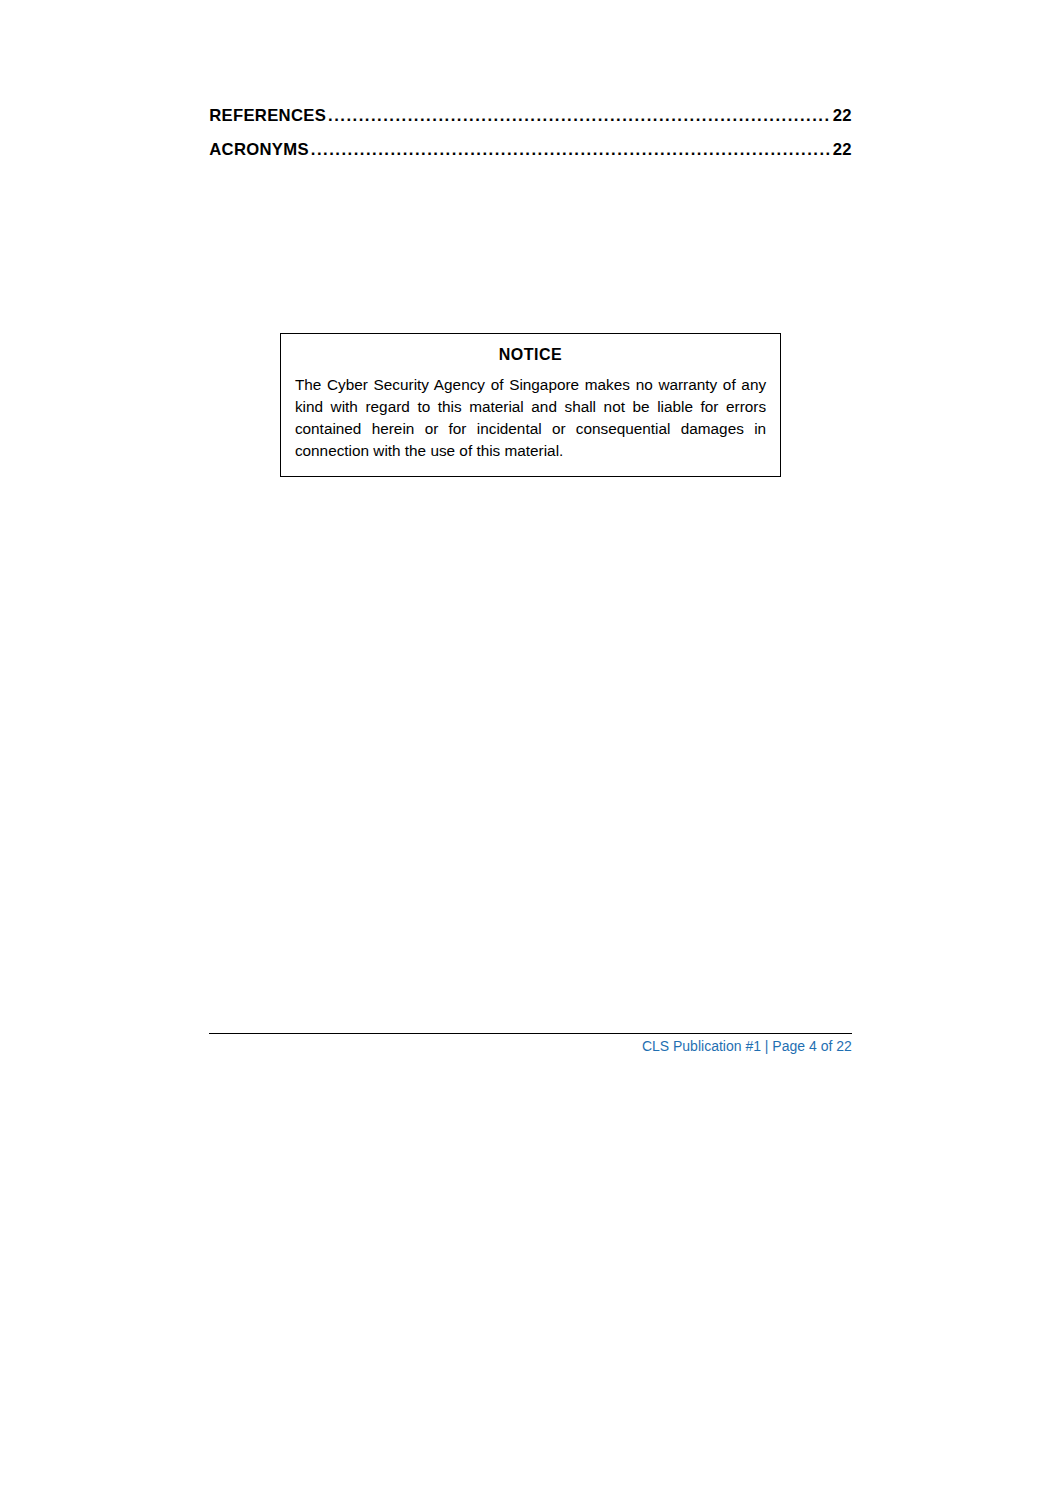REFERENCES ................................................................................................. 22
ACRONYMS .................................................................................................... 22
NOTICE
The Cyber Security Agency of Singapore makes no warranty of any kind with regard to this material and shall not be liable for errors contained herein or for incidental or consequential damages in connection with the use of this material.
CLS Publication #1 | Page 4 of 22